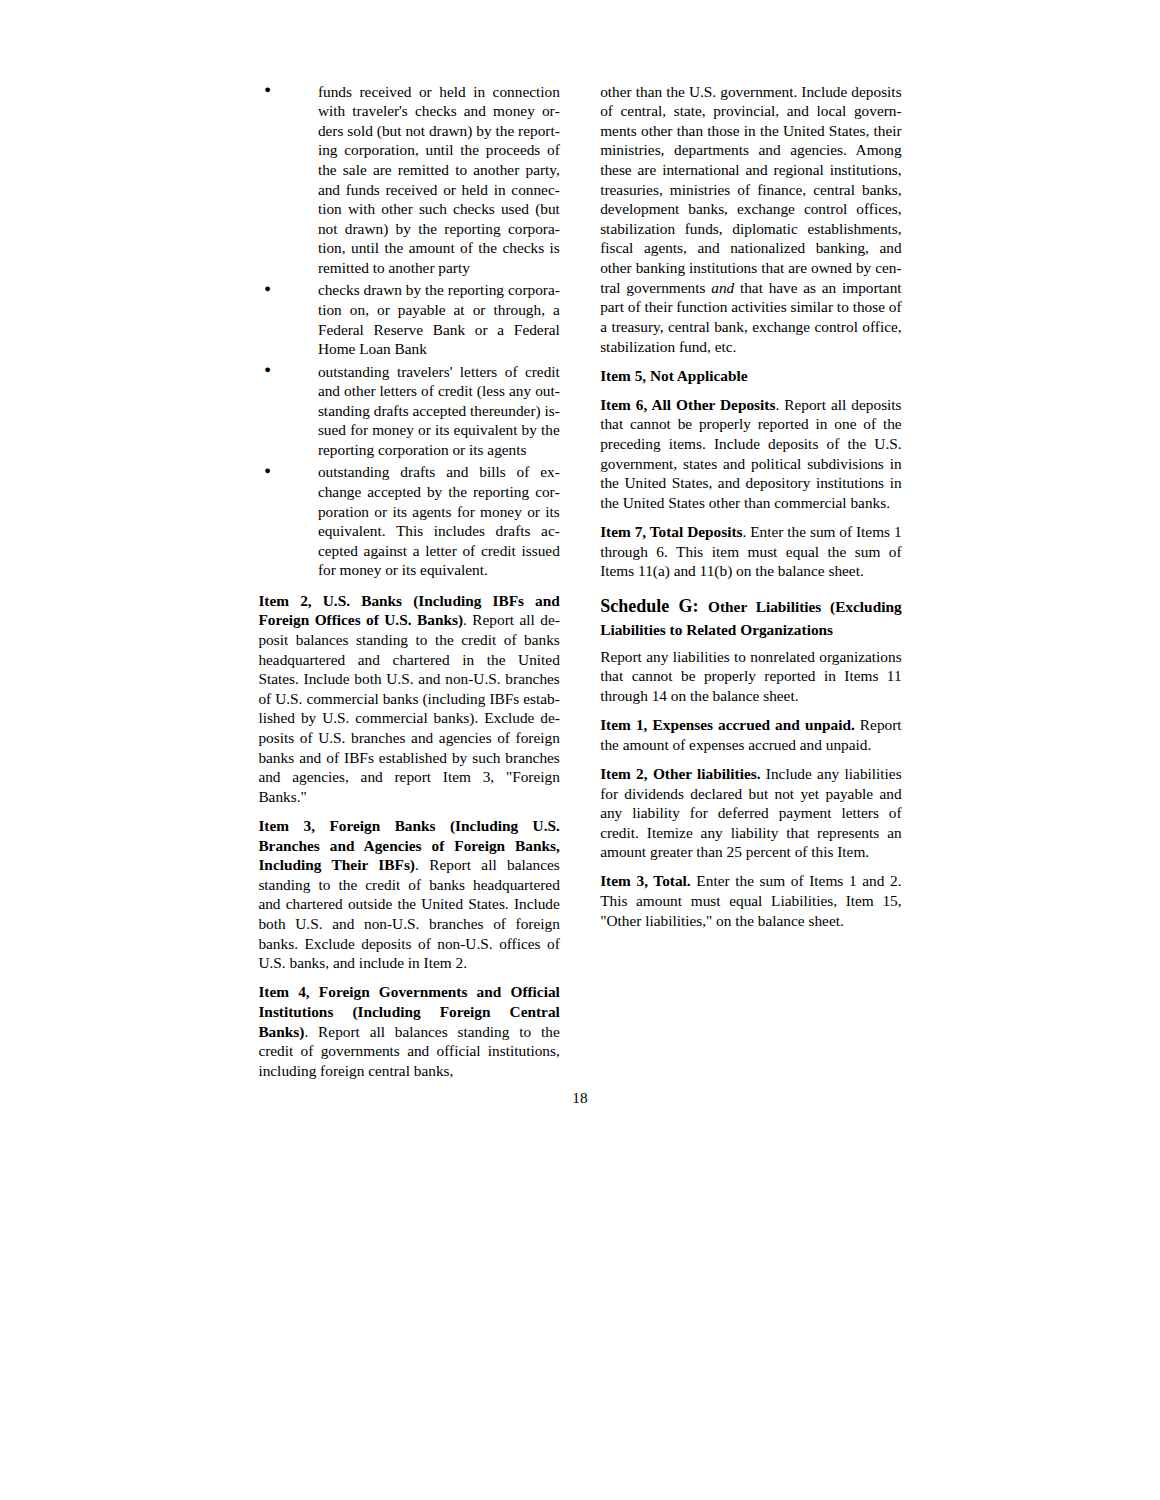funds received or held in connection with traveler's checks and money orders sold (but not drawn) by the reporting corporation, until the proceeds of the sale are remitted to another party, and funds received or held in connection with other such checks used (but not drawn) by the reporting corporation, until the amount of the checks is remitted to another party
checks drawn by the reporting corporation on, or payable at or through, a Federal Reserve Bank or a Federal Home Loan Bank
outstanding travelers' letters of credit and other letters of credit (less any outstanding drafts accepted thereunder) issued for money or its equivalent by the reporting corporation or its agents
outstanding drafts and bills of exchange accepted by the reporting corporation or its agents for money or its equivalent. This includes drafts accepted against a letter of credit issued for money or its equivalent.
Item 2, U.S. Banks (Including IBFs and Foreign Offices of U.S. Banks). Report all deposit balances standing to the credit of banks headquartered and chartered in the United States. Include both U.S. and non-U.S. branches of U.S. commercial banks (including IBFs established by U.S. commercial banks). Exclude deposits of U.S. branches and agencies of foreign banks and of IBFs established by such branches and agencies, and report Item 3, "Foreign Banks."
Item 3, Foreign Banks (Including U.S. Branches and Agencies of Foreign Banks, Including Their IBFs). Report all balances standing to the credit of banks headquartered and chartered outside the United States. Include both U.S. and non-U.S. branches of foreign banks. Exclude deposits of non-U.S. offices of U.S. banks, and include in Item 2.
Item 4, Foreign Governments and Official Institutions (Including Foreign Central Banks). Report all balances standing to the credit of governments and official institutions, including foreign central banks,
other than the U.S. government. Include deposits of central, state, provincial, and local governments other than those in the United States, their ministries, departments and agencies. Among these are international and regional institutions, treasuries, ministries of finance, central banks, development banks, exchange control offices, stabilization funds, diplomatic establishments, fiscal agents, and nationalized banking, and other banking institutions that are owned by central governments and that have as an important part of their function activities similar to those of a treasury, central bank, exchange control office, stabilization fund, etc.
Item 5, Not Applicable
Item 6, All Other Deposits. Report all deposits that cannot be properly reported in one of the preceding items. Include deposits of the U.S. government, states and political subdivisions in the United States, and depository institutions in the United States other than commercial banks.
Item 7, Total Deposits. Enter the sum of Items 1 through 6. This item must equal the sum of Items 11(a) and 11(b) on the balance sheet.
Schedule G: Other Liabilities (Excluding Liabilities to Related Organizations
Report any liabilities to nonrelated organizations that cannot be properly reported in Items 11 through 14 on the balance sheet.
Item 1, Expenses accrued and unpaid. Report the amount of expenses accrued and unpaid.
Item 2, Other liabilities. Include any liabilities for dividends declared but not yet payable and any liability for deferred payment letters of credit. Itemize any liability that represents an amount greater than 25 percent of this Item.
Item 3, Total. Enter the sum of Items 1 and 2. This amount must equal Liabilities, Item 15, "Other liabilities," on the balance sheet.
18